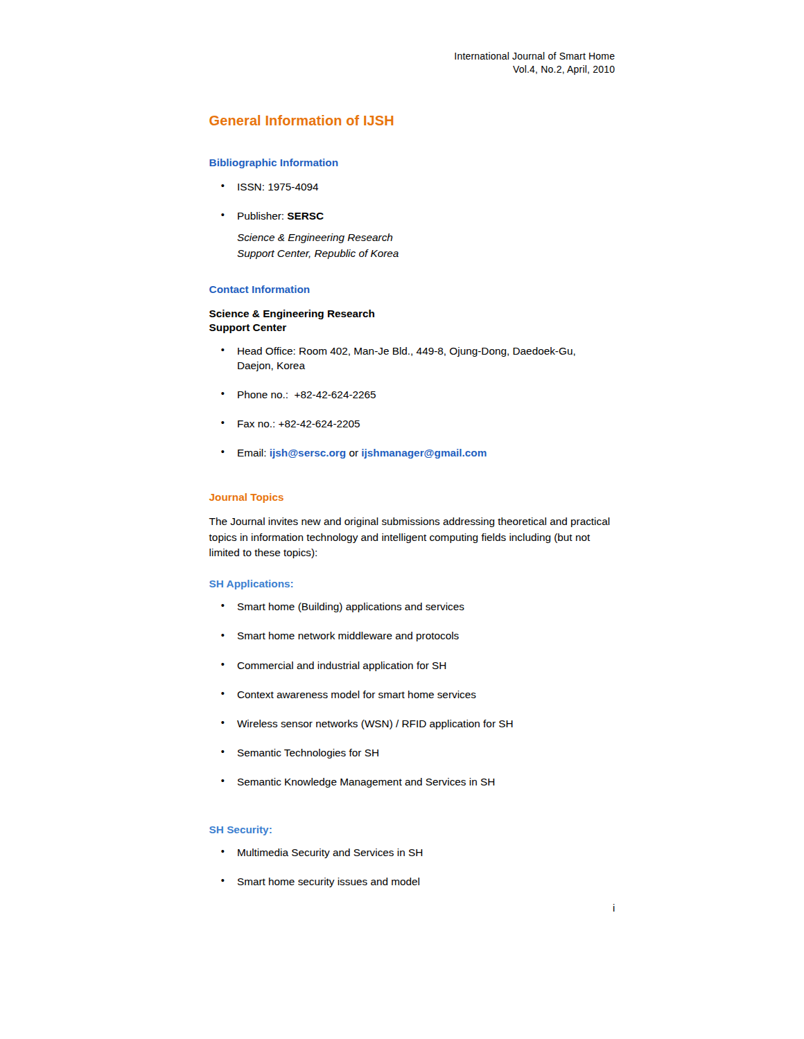International Journal of Smart Home
Vol.4, No.2, April, 2010
General Information of IJSH
Bibliographic Information
ISSN: 1975-4094
Publisher: SERSC
Science & Engineering Research
Support Center, Republic of Korea
Contact Information
Science & Engineering Research
Support Center
Head Office: Room 402, Man-Je Bld., 449-8, Ojung-Dong, Daedoek-Gu, Daejon, Korea
Phone no.: +82-42-624-2265
Fax no.: +82-42-624-2205
Email: ijsh@sersc.org or ijshmanager@gmail.com
Journal Topics
The Journal invites new and original submissions addressing theoretical and practical topics in information technology and intelligent computing fields including (but not limited to these topics):
SH Applications:
Smart home (Building) applications and services
Smart home network middleware and protocols
Commercial and industrial application for SH
Context awareness model for smart home services
Wireless sensor networks (WSN) / RFID application for SH
Semantic Technologies for SH
Semantic Knowledge Management and Services in SH
SH Security:
Multimedia Security and Services in SH
Smart home security issues and model
i